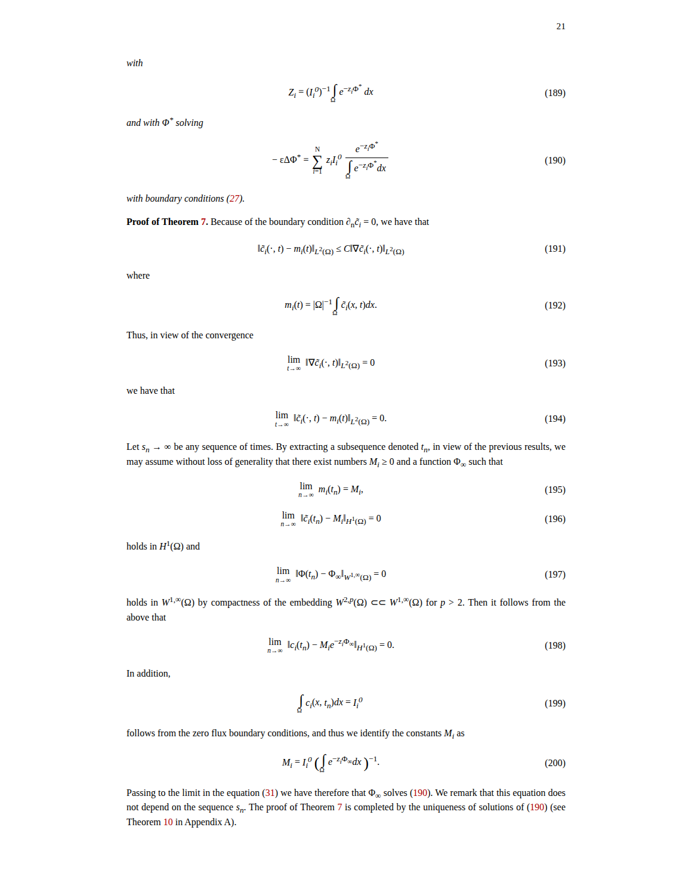21
with
Zi = (Ii0)−1 ∫Ω e−zi Φ* dx
(189)
and with Φ* solving
− εΔΦ* = N∑i=1 zi Ii0 e−zi Φ* ∫Ω e−zi Φ*dx
(190)
with boundary conditions (27).
Proof of Theorem 7. Because of the boundary condition ∂nc̃i = 0, we have that
‖c̃i(·, t) − mi(t)‖L2(Ω) ≤ C‖∇c̃i(·, t)‖L2(Ω)
(191)
where
mi(t) = |Ω|−1 ∫Ω c̃i(x, t)dx.
(192)
Thus, in view of the convergence
lim t→∞ ‖∇c̃i(·, t)‖L2(Ω) = 0
(193)
we have that
lim t→∞ ‖c̃i(·, t) − mi(t)‖L2(Ω) = 0.
(194)
Let sn → ∞ be any sequence of times. By extracting a subsequence denoted tn, in view of the previous results, we may assume without loss of generality that there exist numbers Mi ≥ 0 and a function Φ∞ such that
lim n→∞ mi(tn) = Mi,
(195)
lim n→∞ ‖c̃i(tn) − Mi‖H1(Ω) = 0
(196)
holds in H1(Ω) and
lim n→∞ ‖Φ(tn) − Φ∞‖W1,∞(Ω) = 0
(197)
holds in W1,∞(Ω) by compactness of the embedding W2,p(Ω) ⊂⊂ W1,∞(Ω) for p > 2. Then it follows from the above that
lim n→∞ ‖ci(tn) − Mi e−zi Φ∞‖H1(Ω) = 0.
(198)
In addition,
∫Ω ci(x, tn)dx = Ii0
(199)
follows from the zero flux boundary conditions, and thus we identify the constants Mi as
Mi = Ii0 ( ∫Ω e−zi Φ∞dx )−1.
(200)
Passing to the limit in the equation (31) we have therefore that Φ∞ solves (190). We remark that this equation does not depend on the sequence sn. The proof of Theorem 7 is completed by the uniqueness of solutions of (190) (see Theorem 10 in Appendix A).